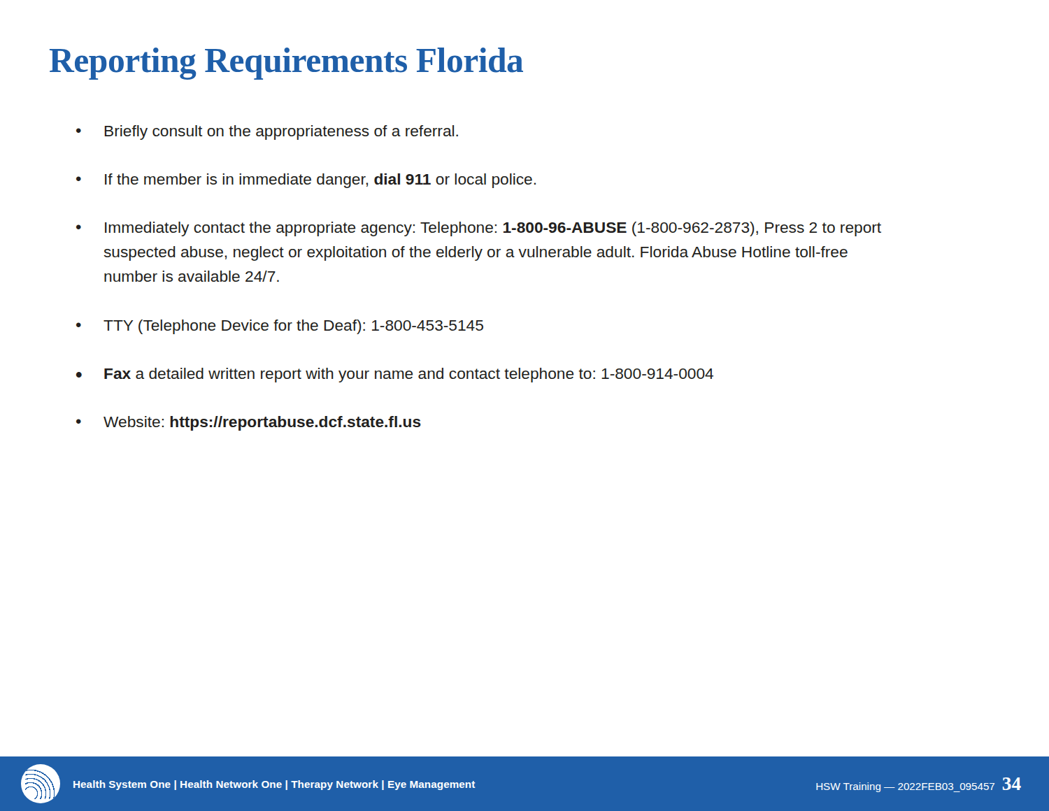Reporting Requirements Florida
Briefly consult on the appropriateness of a referral.
If the member is in immediate danger, dial 911 or local police.
Immediately contact the appropriate agency: Telephone: 1-800-96-ABUSE (1-800-962-2873), Press 2 to report suspected abuse, neglect or exploitation of the elderly or a vulnerable adult. Florida Abuse Hotline toll-free number is available 24/7.
TTY (Telephone Device for the Deaf): 1-800-453-5145
Fax a detailed written report with your name and contact telephone to: 1-800-914-0004
Website: https://reportabuse.dcf.state.fl.us
Health System One | Health Network One | Therapy Network | Eye Management
HSW Training — 2022FEB03_095457 34